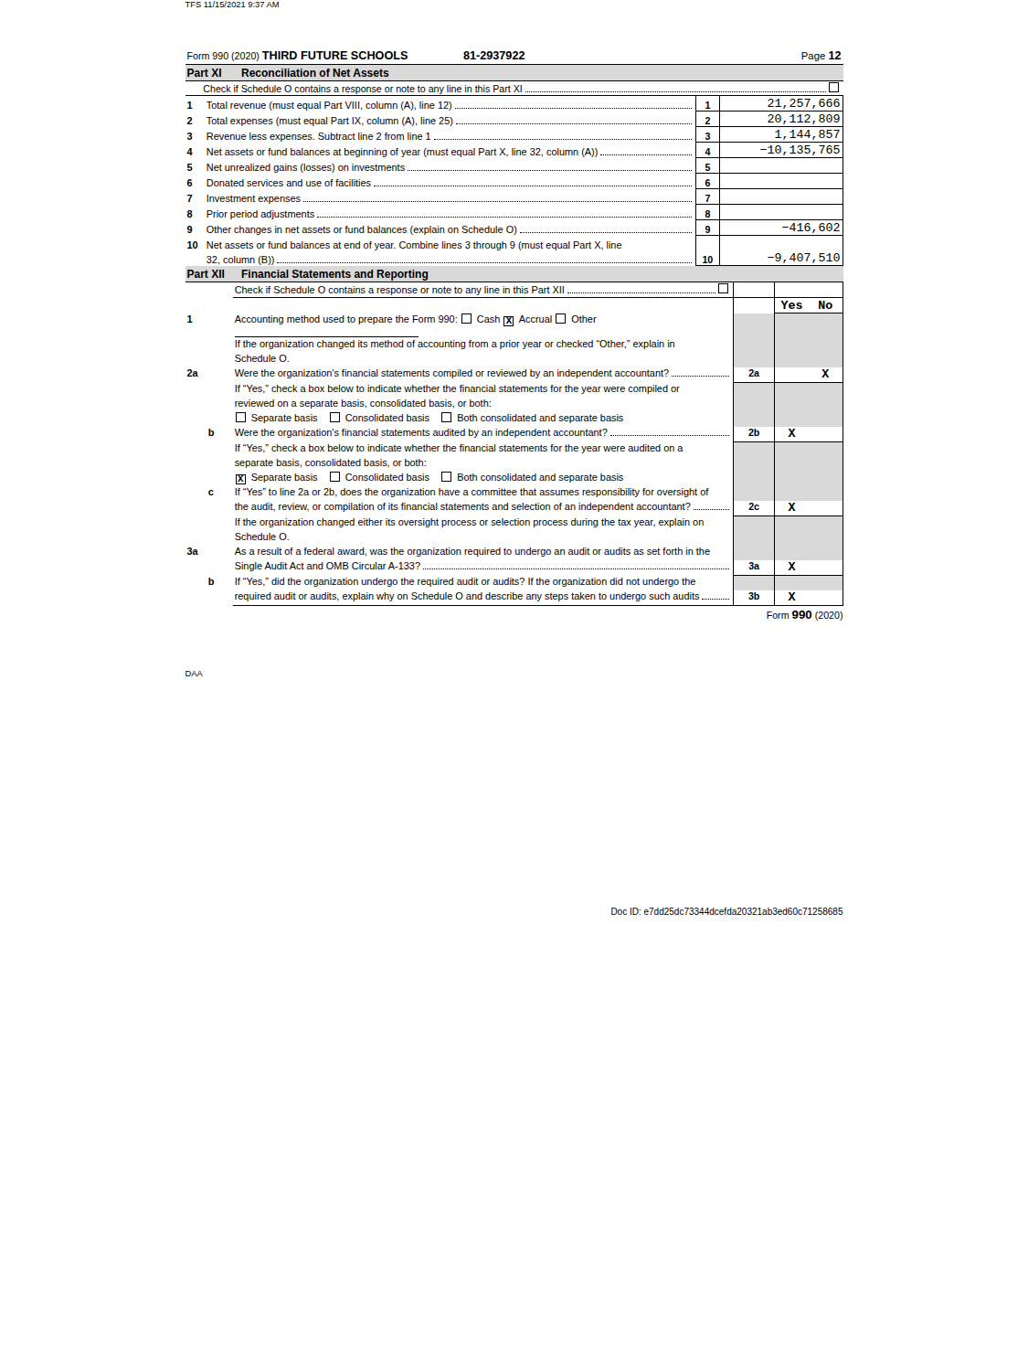TFS 11/15/2021 9:37 AM
| Form 990 (2020) THIRD FUTURE SCHOOLS | 81-2937922 | Page 12 |
Part XI Reconciliation of Net Assets
Check if Schedule O contains a response or note to any line in this Part XI
| 1 | Total revenue (must equal Part VIII, column (A), line 12) | 1 | 21,257,666 |
| 2 | Total expenses (must equal Part IX, column (A), line 25) | 2 | 20,112,809 |
| 3 | Revenue less expenses. Subtract line 2 from line 1 | 3 | 1,144,857 |
| 4 | Net assets or fund balances at beginning of year (must equal Part X, line 32, column (A)) | 4 | −10,135,765 |
| 5 | Net unrealized gains (losses) on investments | 5 | |
| 6 | Donated services and use of facilities | 6 | |
| 7 | Investment expenses | 7 | |
| 8 | Prior period adjustments | 8 | |
| 9 | Other changes in net assets or fund balances (explain on Schedule O) | 9 | −416,602 |
| 10 | Net assets or fund balances at end of year. Combine lines 3 through 9 (must equal Part X, line | | |
| | 32, column (B)) | 10 | −9,407,510 |
Part XII Financial Statements and Reporting
| | | Check if Schedule O contains a response or note to any line in this Part XII | | | |
| | | | | Yes | No |
| 1 | | Accounting method used to prepare the Form 990: Cash X Accrual Other | | | |
| | | If the organization changed its method of accounting from a prior year or checked “Other,” explain in | | | |
| | | Schedule O. | | | |
| 2a | | Were the organization's financial statements compiled or reviewed by an independent accountant? | 2a | | X |
| | | If “Yes,” check a box below to indicate whether the financial statements for the year were compiled or | | | |
| | | reviewed on a separate basis, consolidated basis, or both: | | | |
| | | Separate basis Consolidated basis Both consolidated and separate basis | | | |
| | b | Were the organization's financial statements audited by an independent accountant? | 2b | X | |
| | | If “Yes,” check a box below to indicate whether the financial statements for the year were audited on a | | | |
| | | separate basis, consolidated basis, or both: | | | |
| | | X Separate basis Consolidated basis Both consolidated and separate basis | | | |
| | c | If “Yes” to line 2a or 2b, does the organization have a committee that assumes responsibility for oversight of | | | |
| | | the audit, review, or compilation of its financial statements and selection of an independent accountant? | 2c | X | |
| | | If the organization changed either its oversight process or selection process during the tax year, explain on | | | |
| | | Schedule O. | | | |
| 3a | | As a result of a federal award, was the organization required to undergo an audit or audits as set forth in the | | | |
| | | Single Audit Act and OMB Circular A-133? | 3a | X | |
| | b | If “Yes,” did the organization undergo the required audit or audits? If the organization did not undergo the | | | |
| | | required audit or audits, explain why on Schedule O and describe any steps taken to undergo such audits | 3b | X | |
Form 990 (2020)
DAA
Doc ID: e7dd25dc73344dcefda20321ab3ed60c71258685